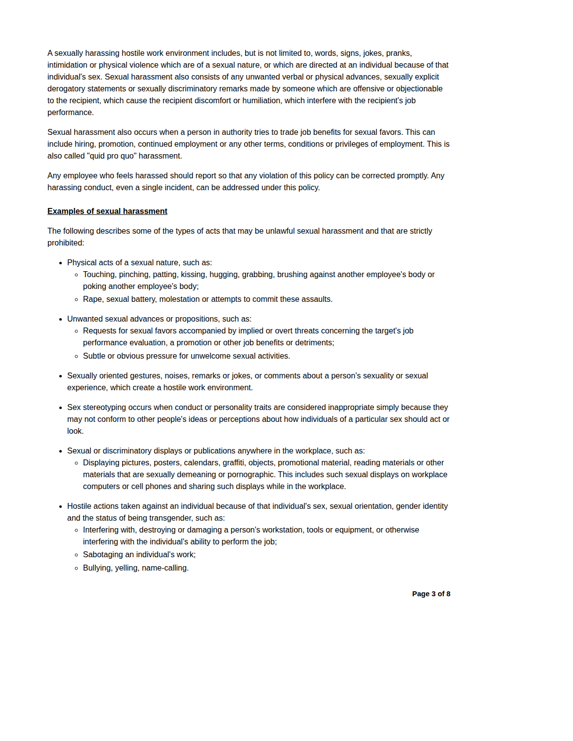A sexually harassing hostile work environment includes, but is not limited to, words, signs, jokes, pranks, intimidation or physical violence which are of a sexual nature, or which are directed at an individual because of that individual's sex. Sexual harassment also consists of any unwanted verbal or physical advances, sexually explicit derogatory statements or sexually discriminatory remarks made by someone which are offensive or objectionable to the recipient, which cause the recipient discomfort or humiliation, which interfere with the recipient's job performance.
Sexual harassment also occurs when a person in authority tries to trade job benefits for sexual favors. This can include hiring, promotion, continued employment or any other terms, conditions or privileges of employment. This is also called "quid pro quo" harassment.
Any employee who feels harassed should report so that any violation of this policy can be corrected promptly. Any harassing conduct, even a single incident, can be addressed under this policy.
Examples of sexual harassment
The following describes some of the types of acts that may be unlawful sexual harassment and that are strictly prohibited:
Physical acts of a sexual nature, such as:
Touching, pinching, patting, kissing, hugging, grabbing, brushing against another employee's body or poking another employee's body;
Rape, sexual battery, molestation or attempts to commit these assaults.
Unwanted sexual advances or propositions, such as:
Requests for sexual favors accompanied by implied or overt threats concerning the target's job performance evaluation, a promotion or other job benefits or detriments;
Subtle or obvious pressure for unwelcome sexual activities.
Sexually oriented gestures, noises, remarks or jokes, or comments about a person's sexuality or sexual experience, which create a hostile work environment.
Sex stereotyping occurs when conduct or personality traits are considered inappropriate simply because they may not conform to other people's ideas or perceptions about how individuals of a particular sex should act or look.
Sexual or discriminatory displays or publications anywhere in the workplace, such as:
Displaying pictures, posters, calendars, graffiti, objects, promotional material, reading materials or other materials that are sexually demeaning or pornographic. This includes such sexual displays on workplace computers or cell phones and sharing such displays while in the workplace.
Hostile actions taken against an individual because of that individual's sex, sexual orientation, gender identity and the status of being transgender, such as:
Interfering with, destroying or damaging a person's workstation, tools or equipment, or otherwise interfering with the individual's ability to perform the job;
Sabotaging an individual's work;
Bullying, yelling, name-calling.
Page 3 of 8